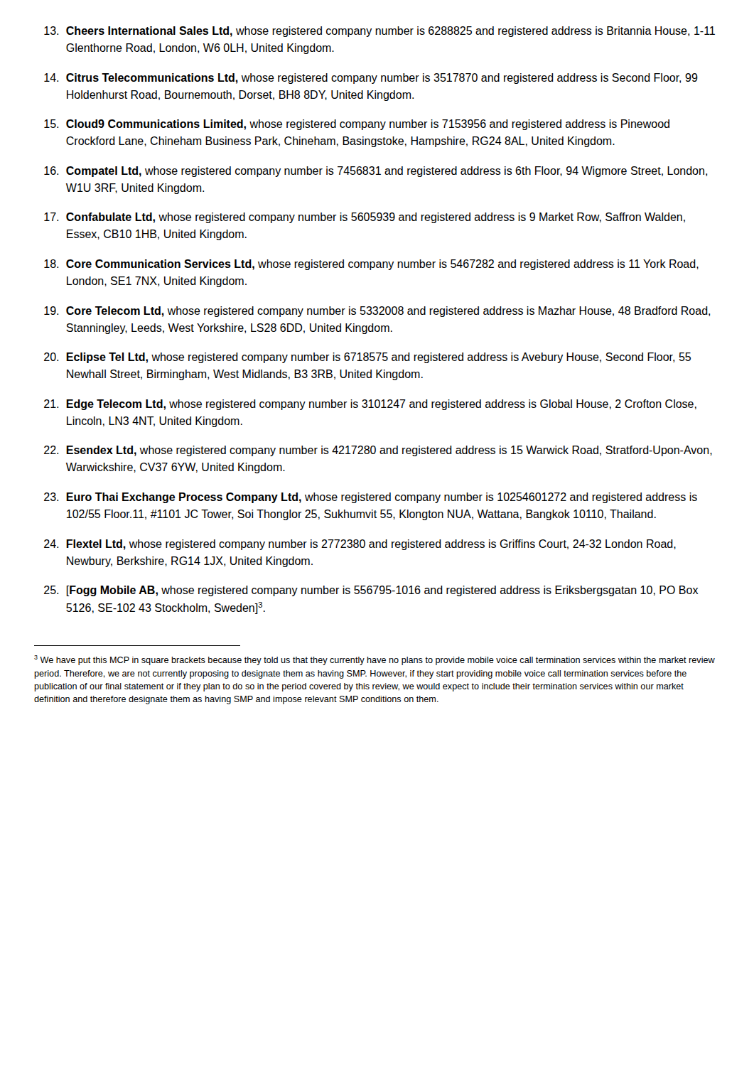Cheers International Sales Ltd, whose registered company number is 6288825 and registered address is Britannia House, 1-11 Glenthorne Road, London, W6 0LH, United Kingdom.
Citrus Telecommunications Ltd, whose registered company number is 3517870 and registered address is Second Floor, 99 Holdenhurst Road, Bournemouth, Dorset, BH8 8DY, United Kingdom.
Cloud9 Communications Limited, whose registered company number is 7153956 and registered address is Pinewood Crockford Lane, Chineham Business Park, Chineham, Basingstoke, Hampshire, RG24 8AL, United Kingdom.
Compatel Ltd, whose registered company number is 7456831 and registered address is 6th Floor, 94 Wigmore Street, London, W1U 3RF, United Kingdom.
Confabulate Ltd, whose registered company number is 5605939 and registered address is 9 Market Row, Saffron Walden, Essex, CB10 1HB, United Kingdom.
Core Communication Services Ltd, whose registered company number is 5467282 and registered address is 11 York Road, London, SE1 7NX, United Kingdom.
Core Telecom Ltd, whose registered company number is 5332008 and registered address is Mazhar House, 48 Bradford Road, Stanningley, Leeds, West Yorkshire, LS28 6DD, United Kingdom.
Eclipse Tel Ltd, whose registered company number is 6718575 and registered address is Avebury House, Second Floor, 55 Newhall Street, Birmingham, West Midlands, B3 3RB, United Kingdom.
Edge Telecom Ltd, whose registered company number is 3101247 and registered address is Global House, 2 Crofton Close, Lincoln, LN3 4NT, United Kingdom.
Esendex Ltd, whose registered company number is 4217280 and registered address is 15 Warwick Road, Stratford-Upon-Avon, Warwickshire, CV37 6YW, United Kingdom.
Euro Thai Exchange Process Company Ltd, whose registered company number is 10254601272 and registered address is 102/55 Floor.11, #1101 JC Tower, Soi Thonglor 25, Sukhumvit 55, Klongton NUA, Wattana, Bangkok 10110, Thailand.
Flextel Ltd, whose registered company number is 2772380 and registered address is Griffins Court, 24-32 London Road, Newbury, Berkshire, RG14 1JX, United Kingdom.
[Fogg Mobile AB, whose registered company number is 556795-1016 and registered address is Eriksbergsgatan 10, PO Box 5126, SE-102 43 Stockholm, Sweden]3.
3 We have put this MCP in square brackets because they told us that they currently have no plans to provide mobile voice call termination services within the market review period. Therefore, we are not currently proposing to designate them as having SMP. However, if they start providing mobile voice call termination services before the publication of our final statement or if they plan to do so in the period covered by this review, we would expect to include their termination services within our market definition and therefore designate them as having SMP and impose relevant SMP conditions on them.